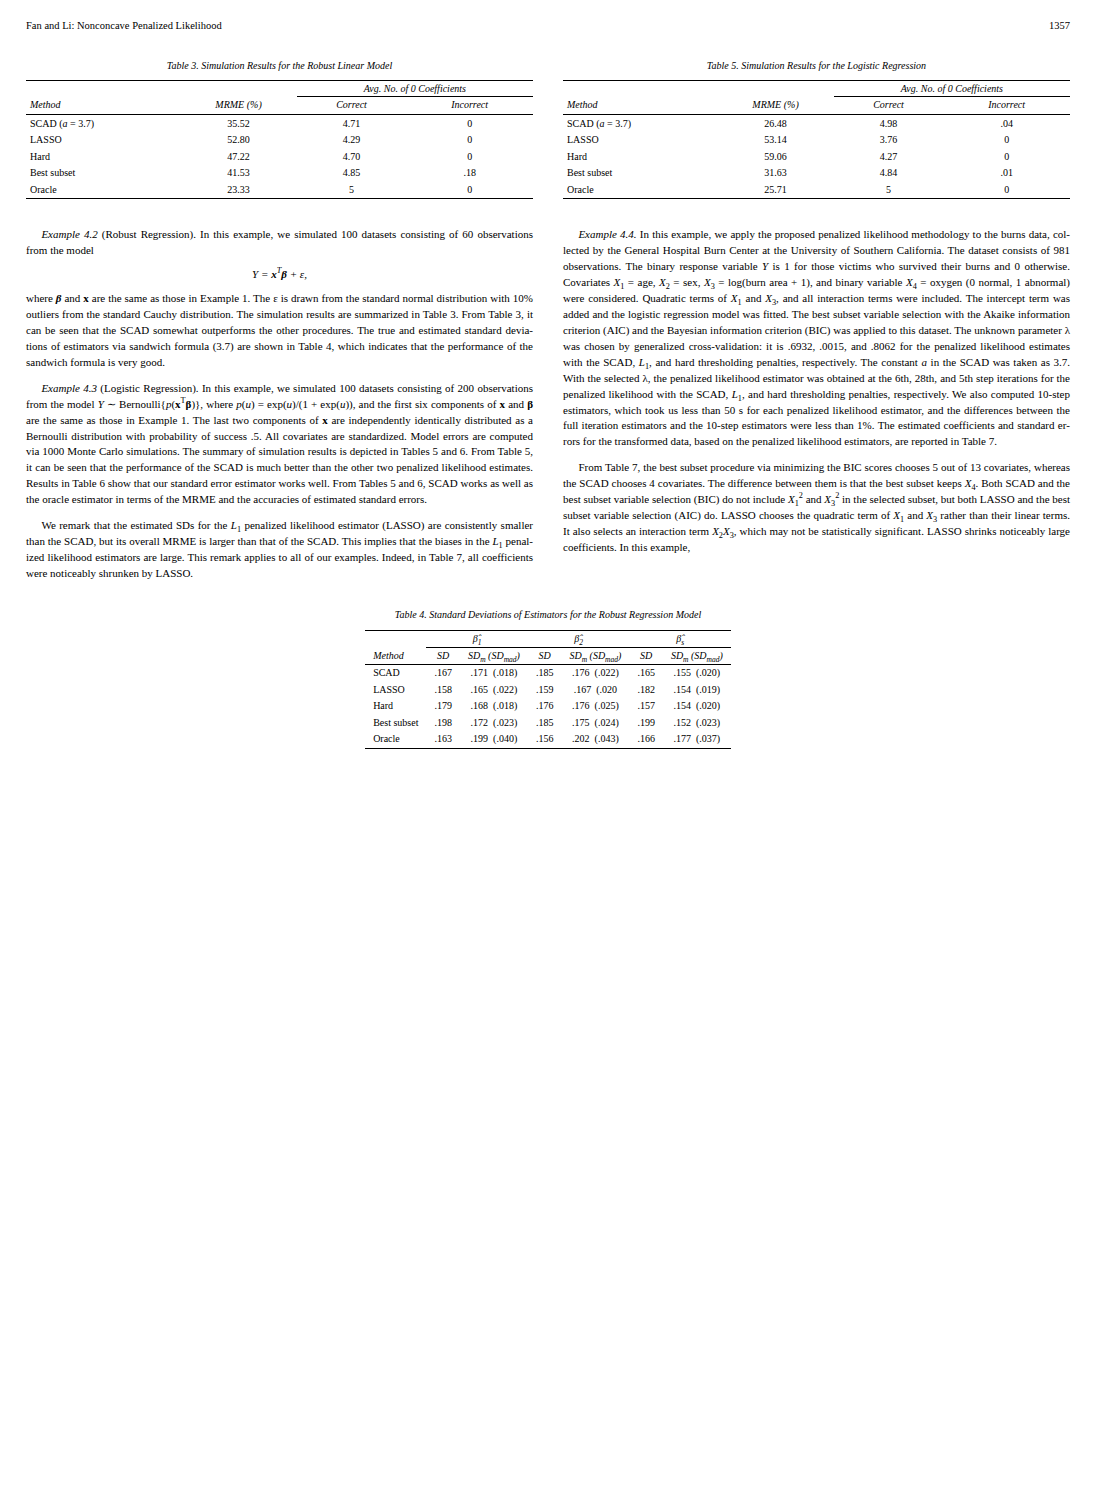Fan and Li: Nonconcave Penalized Likelihood
1357
Table 3. Simulation Results for the Robust Linear Model
| | | Avg. No. of 0 Coefficients |
| --- | --- | --- |
| Method | MRME (%) | Correct | Incorrect |
| SCAD ( a = 3.7) | 35.52 | 4.71 | 0 |
| LASSO | 52.80 | 4.29 | 0 |
| Hard | 47.22 | 4.70 | 0 |
| Best subset | 41.53 | 4.85 | .18 |
| Oracle | 23.33 | 5 | 0 |
Example 4.2 (Robust Regression). In this example, we simulated 100 datasets consisting of 60 observations from the model
Y = xTβ + ε,
where β and x are the same as those in Example 1. The ε is drawn from the standard normal distribution with 10% outliers from the standard Cauchy distribution. The simulation results are summarized in Table 3. From Table 3, it can be seen that the SCAD somewhat outperforms the other procedures. The true and estimated standard deviations of estimators via sandwich formula (3.7) are shown in Table 4, which indicates that the performance of the sandwich formula is very good.
Example 4.3 (Logistic Regression). In this example, we simulated 100 datasets consisting of 200 observations from the model Y ∼ Bernoulli{p(xTβ)}, where p(u) = exp(u)/(1 + exp(u)), and the first six components of x and β are the same as those in Example 1. The last two components of x are independently identically distributed as a Bernoulli distribution with probability of success .5. All covariates are standardized. Model errors are computed via 1000 Monte Carlo simulations. The summary of simulation results is depicted in Tables 5 and 6. From Table 5, it can be seen that the performance of the SCAD is much better than the other two penalized likelihood estimates. Results in Table 6 show that our standard error estimator works well. From Tables 5 and 6, SCAD works as well as the oracle estimator in terms of the MRME and the accuracies of estimated standard errors.
We remark that the estimated SDs for the L1 penalized likelihood estimator (LASSO) are consistently smaller than the SCAD, but its overall MRME is larger than that of the SCAD. This implies that the biases in the L1 penalized likelihood estimators are large. This remark applies to all of our examples. Indeed, in Table 7, all coefficients were noticeably shrunken by LASSO.
Table 5. Simulation Results for the Logistic Regression
| | | Avg. No. of 0 Coefficients |
| --- | --- | --- |
| Method | MRME (%) | Correct | Incorrect |
| SCAD ( a = 3.7) | 26.48 | 4.98 | .04 |
| LASSO | 53.14 | 3.76 | 0 |
| Hard | 59.06 | 4.27 | 0 |
| Best subset | 31.63 | 4.84 | .01 |
| Oracle | 25.71 | 5 | 0 |
Example 4.4. In this example, we apply the proposed penalized likelihood methodology to the burns data, collected by the General Hospital Burn Center at the University of Southern California. The dataset consists of 981 observations. The binary response variable Y is 1 for those victims who survived their burns and 0 otherwise. Covariates X1 = age, X2 = sex, X3 = log(burn area + 1), and binary variable X4 = oxygen (0 normal, 1 abnormal) were considered. Quadratic terms of X1 and X3, and all interaction terms were included. The intercept term was added and the logistic regression model was fitted. The best subset variable selection with the Akaike information criterion (AIC) and the Bayesian information criterion (BIC) was applied to this dataset. The unknown parameter λ was chosen by generalized cross-validation: it is .6932, .0015, and .8062 for the penalized likelihood estimates with the SCAD, L1, and hard thresholding penalties, respectively. The constant a in the SCAD was taken as 3.7. With the selected λ, the penalized likelihood estimator was obtained at the 6th, 28th, and 5th step iterations for the penalized likelihood with the SCAD, L1, and hard thresholding penalties, respectively. We also computed 10-step estimators, which took us less than 50 s for each penalized likelihood estimator, and the differences between the full iteration estimators and the 10-step estimators were less than 1%. The estimated coefficients and standard errors for the transformed data, based on the penalized likelihood estimators, are reported in Table 7.
From Table 7, the best subset procedure via minimizing the BIC scores chooses 5 out of 13 covariates, whereas the SCAD chooses 4 covariates. The difference between them is that the best subset keeps X4. Both SCAD and the best subset variable selection (BIC) do not include X12 and X32 in the selected subset, but both LASSO and the best subset variable selection (AIC) do. LASSO chooses the quadratic term of X1 and X3 rather than their linear terms. It also selects an interaction term X2X3, which may not be statistically significant. LASSO shrinks noticeably large coefficients. In this example,
Table 4. Standard Deviations of Estimators for the Robust Regression Model
| | β̂ 1 | β̂ 2 | β̂ s |
| --- | --- | --- | --- |
| Method | SD | SD m (SD mad ) | SD | SD m (SD mad ) | SD | SD m (SD mad ) |
| SCAD | .167 | .171 (.018) | .185 | .176 (.022) | .165 | .155 (.020) |
| LASSO | .158 | .165 (.022) | .159 | .167 (.020 | .182 | .154 (.019) |
| Hard | .179 | .168 (.018) | .176 | .176 (.025) | .157 | .154 (.020) |
| Best subset | .198 | .172 (.023) | .185 | .175 (.024) | .199 | .152 (.023) |
| Oracle | .163 | .199 (.040) | .156 | .202 (.043) | .166 | .177 (.037) |